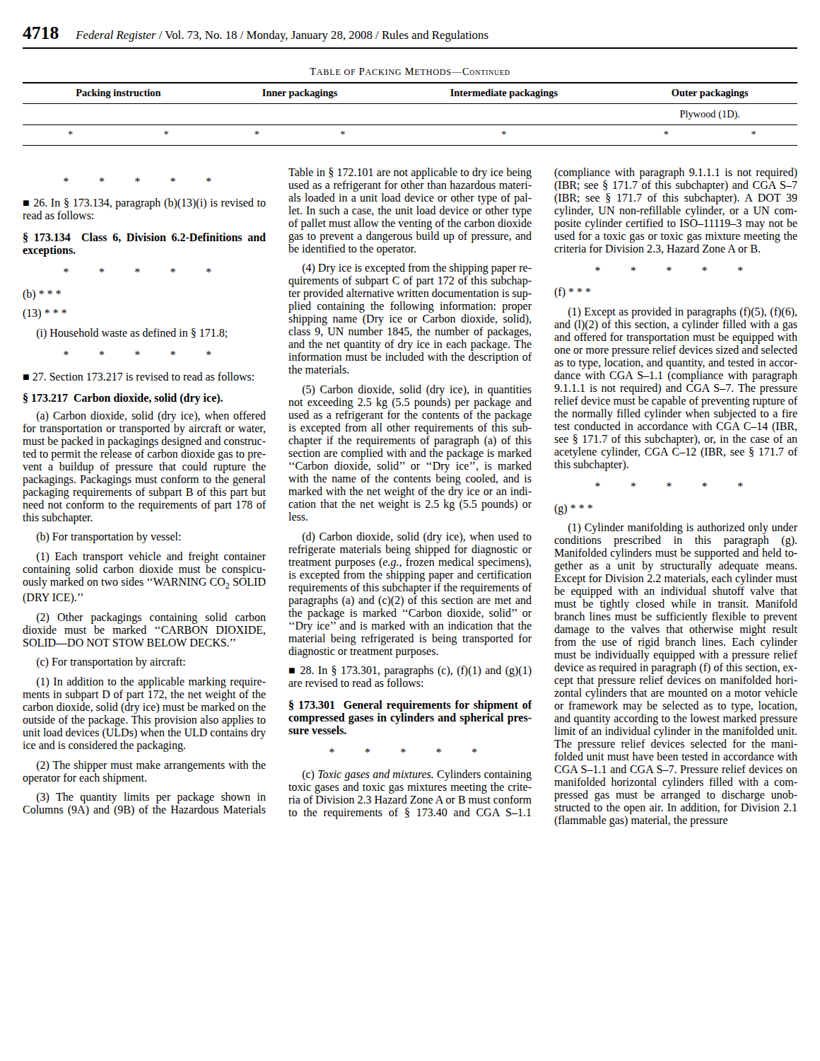4718 Federal Register / Vol. 73, No. 18 / Monday, January 28, 2008 / Rules and Regulations
T ABLE OF P ACKING M ETHODS —Continued
| Packing instruction | Inner packagings | Intermediate packagings | Outer packagings |
| --- | --- | --- | --- |
| | Plywood (1D). |
| * | * | * | * | * | * | * |
* * * * *
26. In § 173.134, paragraph (b)(13)(i) is revised to read as follows:
§ 173.134 Class 6, Division 6.2-Definitions and exceptions.
* * * * *
(b) * * *
(13) * * *
(i) Household waste as defined in § 171.8;
* * * * *
27. Section 173.217 is revised to read as follows:
§ 173.217 Carbon dioxide, solid (dry ice).
(a) Carbon dioxide, solid (dry ice), when offered for transportation or transported by aircraft or water, must be packed in packagings designed and constructed to permit the release of carbon dioxide gas to prevent a buildup of pressure that could rupture the packagings. Packagings must conform to the general packaging requirements of subpart B of this part but need not conform to the requirements of part 178 of this subchapter.
(b) For transportation by vessel:
(1) Each transport vehicle and freight container containing solid carbon dioxide must be conspicuously marked on two sides ‘‘WARNING CO2 SOLID (DRY ICE).’’
(2) Other packagings containing solid carbon dioxide must be marked ‘‘CARBON DIOXIDE, SOLID—DO NOT STOW BELOW DECKS.’’
(c) For transportation by aircraft:
(1) In addition to the applicable marking requirements in subpart D of part 172, the net weight of the carbon dioxide, solid (dry ice) must be marked on the outside of the package. This provision also applies to unit load devices (ULDs) when the ULD contains dry ice and is considered the packaging.
(2) The shipper must make arrangements with the operator for each shipment.
(3) The quantity limits per package shown in Columns (9A) and (9B) of the Hazardous Materials Table in § 172.101 are not applicable to dry ice being used as a refrigerant for other than hazardous materials loaded in a unit load device or other type of pallet. In such a case, the unit load device or other type of pallet must allow the venting of the carbon dioxide gas to prevent a dangerous build up of pressure, and be identified to the operator.
(4) Dry ice is excepted from the shipping paper requirements of subpart C of part 172 of this subchapter provided alternative written documentation is supplied containing the following information: proper shipping name (Dry ice or Carbon dioxide, solid), class 9, UN number 1845, the number of packages, and the net quantity of dry ice in each package. The information must be included with the description of the materials.
(5) Carbon dioxide, solid (dry ice), in quantities not exceeding 2.5 kg (5.5 pounds) per package and used as a refrigerant for the contents of the package is excepted from all other requirements of this subchapter if the requirements of paragraph (a) of this section are complied with and the package is marked ‘‘Carbon dioxide, solid’’ or ‘‘Dry ice’’, is marked with the name of the contents being cooled, and is marked with the net weight of the dry ice or an indication that the net weight is 2.5 kg (5.5 pounds) or less.
(d) Carbon dioxide, solid (dry ice), when used to refrigerate materials being shipped for diagnostic or treatment purposes (e.g., frozen medical specimens), is excepted from the shipping paper and certification requirements of this subchapter if the requirements of paragraphs (a) and (c)(2) of this section are met and the package is marked ‘‘Carbon dioxide, solid’’ or ‘‘Dry ice’’ and is marked with an indication that the material being refrigerated is being transported for diagnostic or treatment purposes.
28. In § 173.301, paragraphs (c), (f)(1) and (g)(1) are revised to read as follows:
§ 173.301 General requirements for shipment of compressed gases in cylinders and spherical pressure vessels.
* * * * *
(c) Toxic gases and mixtures. Cylinders containing toxic gases and toxic gas mixtures meeting the criteria of Division 2.3 Hazard Zone A or B must conform to the requirements of § 173.40 and CGA S–1.1 (compliance with paragraph 9.1.1.1 is not required) (IBR; see § 171.7 of this subchapter) and CGA S–7 (IBR; see § 171.7 of this subchapter). A DOT 39 cylinder, UN non-refillable cylinder, or a UN composite cylinder certified to ISO–11119–3 may not be used for a toxic gas or toxic gas mixture meeting the criteria for Division 2.3, Hazard Zone A or B.
* * * * *
(f) * * *
(1) Except as provided in paragraphs (f)(5), (f)(6), and (l)(2) of this section, a cylinder filled with a gas and offered for transportation must be equipped with one or more pressure relief devices sized and selected as to type, location, and quantity, and tested in accordance with CGA S–1.1 (compliance with paragraph 9.1.1.1 is not required) and CGA S–7. The pressure relief device must be capable of preventing rupture of the normally filled cylinder when subjected to a fire test conducted in accordance with CGA C–14 (IBR, see § 171.7 of this subchapter), or, in the case of an acetylene cylinder, CGA C–12 (IBR, see § 171.7 of this subchapter).
* * * * *
(g) * * *
(1) Cylinder manifolding is authorized only under conditions prescribed in this paragraph (g). Manifolded cylinders must be supported and held together as a unit by structurally adequate means. Except for Division 2.2 materials, each cylinder must be equipped with an individual shutoff valve that must be tightly closed while in transit. Manifold branch lines must be sufficiently flexible to prevent damage to the valves that otherwise might result from the use of rigid branch lines. Each cylinder must be individually equipped with a pressure relief device as required in paragraph (f) of this section, except that pressure relief devices on manifolded horizontal cylinders that are mounted on a motor vehicle or framework may be selected as to type, location, and quantity according to the lowest marked pressure limit of an individual cylinder in the manifolded unit. The pressure relief devices selected for the manifolded unit must have been tested in accordance with CGA S–1.1 and CGA S–7. Pressure relief devices on manifolded horizontal cylinders filled with a compressed gas must be arranged to discharge unobstructed to the open air. In addition, for Division 2.1 (flammable gas) material, the pressure